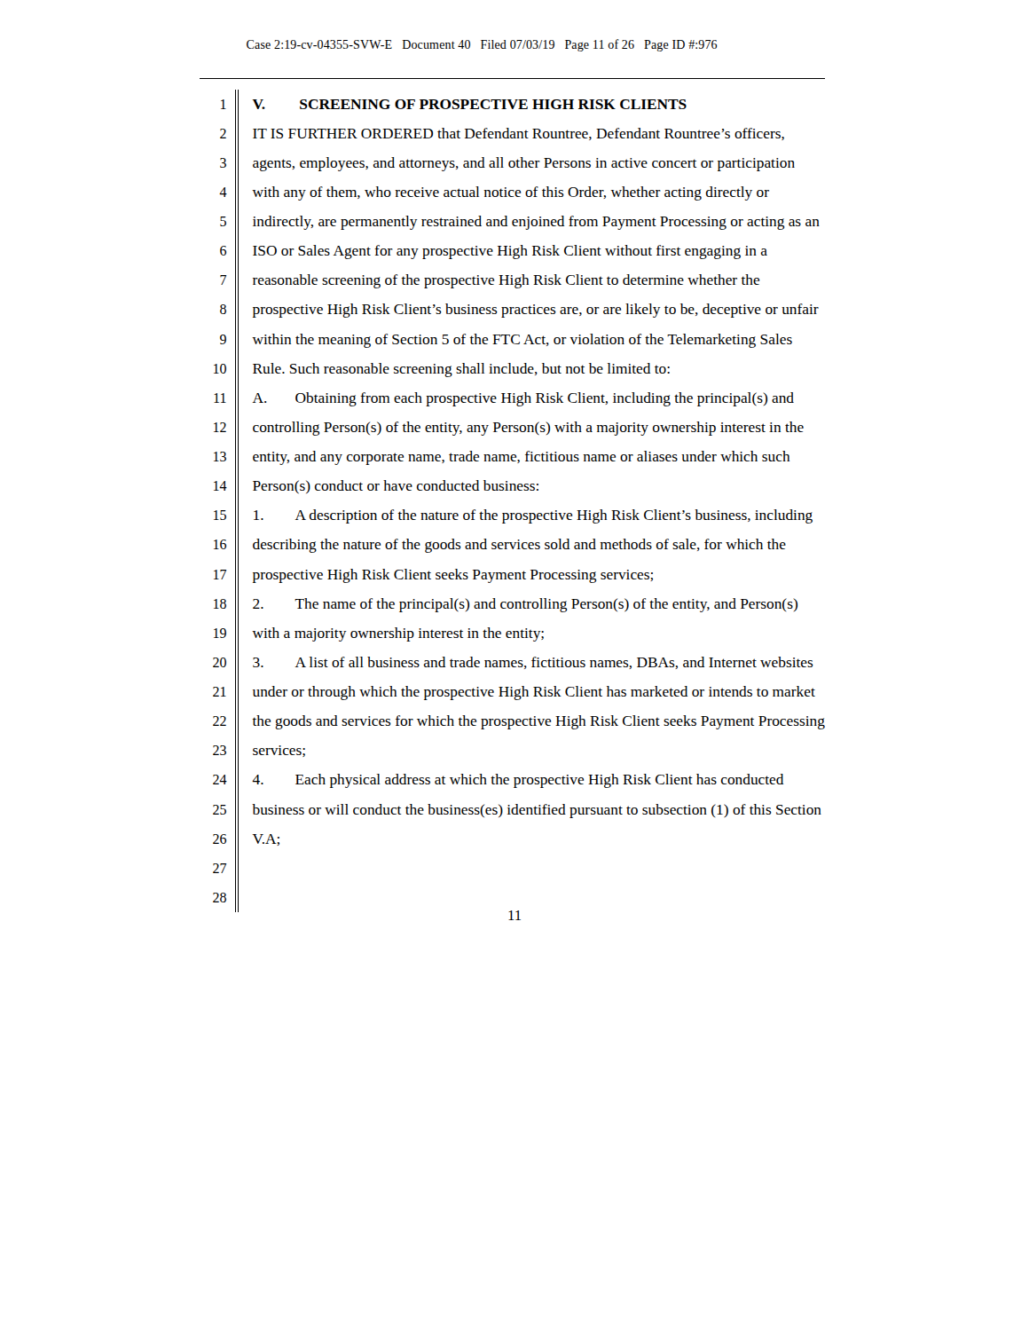Case 2:19-cv-04355-SVW-E Document 40 Filed 07/03/19 Page 11 of 26 Page ID #:976
1
2
3
4
5
6
7
8
9
10
11
12
13
14
15
16
17
18
19
20
21
22
23
24
25
26
27
28
V. SCREENING OF PROSPECTIVE HIGH RISK CLIENTS
IT IS FURTHER ORDERED that Defendant Rountree, Defendant Rountree’s officers, agents, employees, and attorneys, and all other Persons in active concert or participation with any of them, who receive actual notice of this Order, whether acting directly or indirectly, are permanently restrained and enjoined from Payment Processing or acting as an ISO or Sales Agent for any prospective High Risk Client without first engaging in a reasonable screening of the prospective High Risk Client to determine whether the prospective High Risk Client’s business practices are, or are likely to be, deceptive or unfair within the meaning of Section 5 of the FTC Act, or violation of the Telemarketing Sales Rule. Such reasonable screening shall include, but not be limited to:
A. Obtaining from each prospective High Risk Client, including the principal(s) and controlling Person(s) of the entity, any Person(s) with a majority ownership interest in the entity, and any corporate name, trade name, fictitious name or aliases under which such Person(s) conduct or have conducted business:
1. A description of the nature of the prospective High Risk Client’s business, including describing the nature of the goods and services sold and methods of sale, for which the prospective High Risk Client seeks Payment Processing services;
2. The name of the principal(s) and controlling Person(s) of the entity, and Person(s) with a majority ownership interest in the entity;
3. A list of all business and trade names, fictitious names, DBAs, and Internet websites under or through which the prospective High Risk Client has marketed or intends to market the goods and services for which the prospective High Risk Client seeks Payment Processing services;
4. Each physical address at which the prospective High Risk Client has conducted business or will conduct the business(es) identified pursuant to subsection (1) of this Section V.A;
11